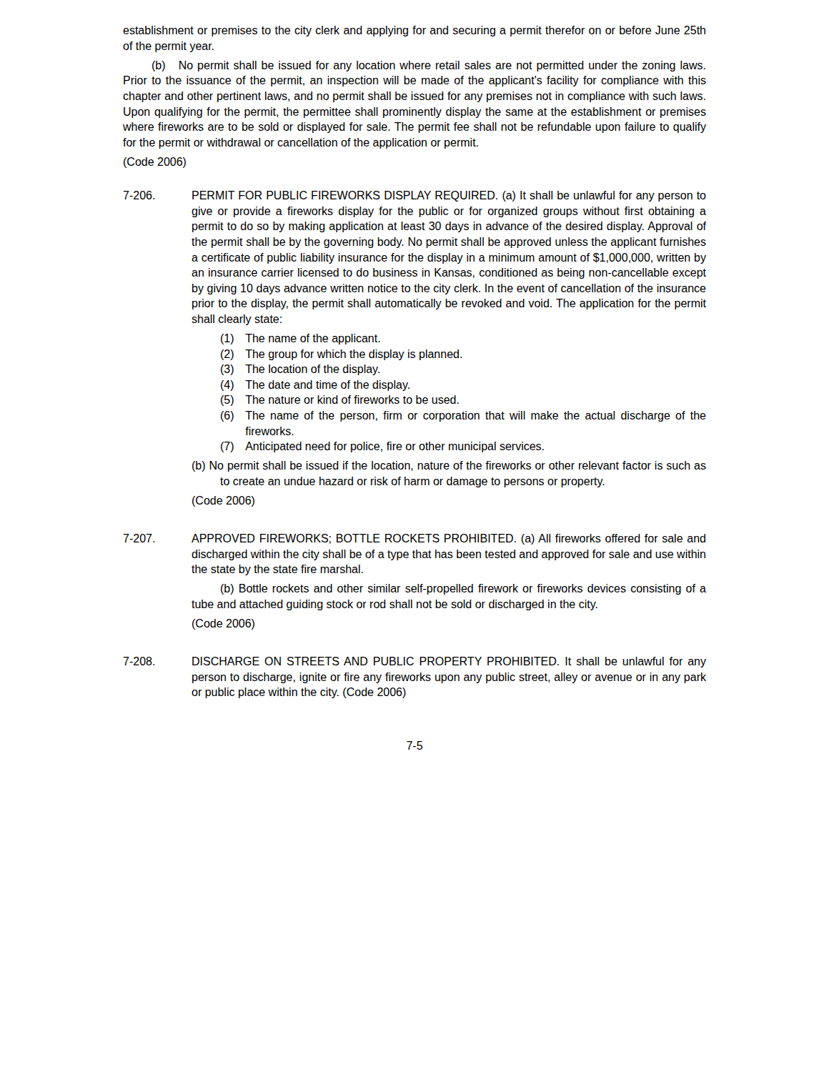establishment or premises to the city clerk and applying for and securing a permit therefor on or before June 25th of the permit year.
(b) No permit shall be issued for any location where retail sales are not permitted under the zoning laws. Prior to the issuance of the permit, an inspection will be made of the applicant's facility for compliance with this chapter and other pertinent laws, and no permit shall be issued for any premises not in compliance with such laws. Upon qualifying for the permit, the permittee shall prominently display the same at the establishment or premises where fireworks are to be sold or displayed for sale. The permit fee shall not be refundable upon failure to qualify for the permit or withdrawal or cancellation of the application or permit.
(Code 2006)
7-206.
PERMIT FOR PUBLIC FIREWORKS DISPLAY REQUIRED. (a) It shall be unlawful for any person to give or provide a fireworks display for the public or for organized groups without first obtaining a permit to do so by making application at least 30 days in advance of the desired display. Approval of the permit shall be by the governing body. No permit shall be approved unless the applicant furnishes a certificate of public liability insurance for the display in a minimum amount of $1,000,000, written by an insurance carrier licensed to do business in Kansas, conditioned as being non-cancellable except by giving 10 days advance written notice to the city clerk. In the event of cancellation of the insurance prior to the display, the permit shall automatically be revoked and void. The application for the permit shall clearly state:
(1) The name of the applicant.
(2) The group for which the display is planned.
(3) The location of the display.
(4) The date and time of the display.
(5) The nature or kind of fireworks to be used.
(6) The name of the person, firm or corporation that will make the actual discharge of the fireworks.
(7) Anticipated need for police, fire or other municipal services.
(b) No permit shall be issued if the location, nature of the fireworks or other relevant factor is such as to create an undue hazard or risk of harm or damage to persons or property.
(Code 2006)
7-207.
APPROVED FIREWORKS; BOTTLE ROCKETS PROHIBITED. (a) All fireworks offered for sale and discharged within the city shall be of a type that has been tested and approved for sale and use within the state by the state fire marshal.
(b) Bottle rockets and other similar self-propelled firework or fireworks devices consisting of a tube and attached guiding stock or rod shall not be sold or discharged in the city.
(Code 2006)
7-208.
DISCHARGE ON STREETS AND PUBLIC PROPERTY PROHIBITED. It shall be unlawful for any person to discharge, ignite or fire any fireworks upon any public street, alley or avenue or in any park or public place within the city. (Code 2006)
7-5